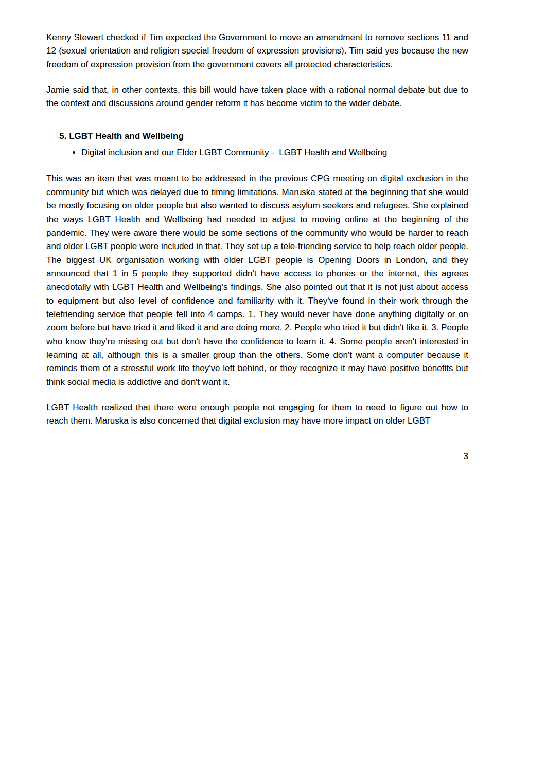Kenny Stewart checked if Tim expected the Government to move an amendment to remove sections 11 and 12 (sexual orientation and religion special freedom of expression provisions). Tim said yes because the new freedom of expression provision from the government covers all protected characteristics.
Jamie said that, in other contexts, this bill would have taken place with a rational normal debate but due to the context and discussions around gender reform it has become victim to the wider debate.
LGBT Health and Wellbeing
Digital inclusion and our Elder LGBT Community - LGBT Health and Wellbeing
This was an item that was meant to be addressed in the previous CPG meeting on digital exclusion in the community but which was delayed due to timing limitations. Maruska stated at the beginning that she would be mostly focusing on older people but also wanted to discuss asylum seekers and refugees. She explained the ways LGBT Health and Wellbeing had needed to adjust to moving online at the beginning of the pandemic. They were aware there would be some sections of the community who would be harder to reach and older LGBT people were included in that. They set up a tele-friending service to help reach older people. The biggest UK organisation working with older LGBT people is Opening Doors in London, and they announced that 1 in 5 people they supported didn't have access to phones or the internet, this agrees anecdotally with LGBT Health and Wellbeing's findings. She also pointed out that it is not just about access to equipment but also level of confidence and familiarity with it. They've found in their work through the telefriending service that people fell into 4 camps. 1. They would never have done anything digitally or on zoom before but have tried it and liked it and are doing more. 2. People who tried it but didn't like it. 3. People who know they're missing out but don't have the confidence to learn it. 4. Some people aren't interested in learning at all, although this is a smaller group than the others. Some don't want a computer because it reminds them of a stressful work life they've left behind, or they recognize it may have positive benefits but think social media is addictive and don't want it.
LGBT Health realized that there were enough people not engaging for them to need to figure out how to reach them. Maruska is also concerned that digital exclusion may have more impact on older LGBT
3